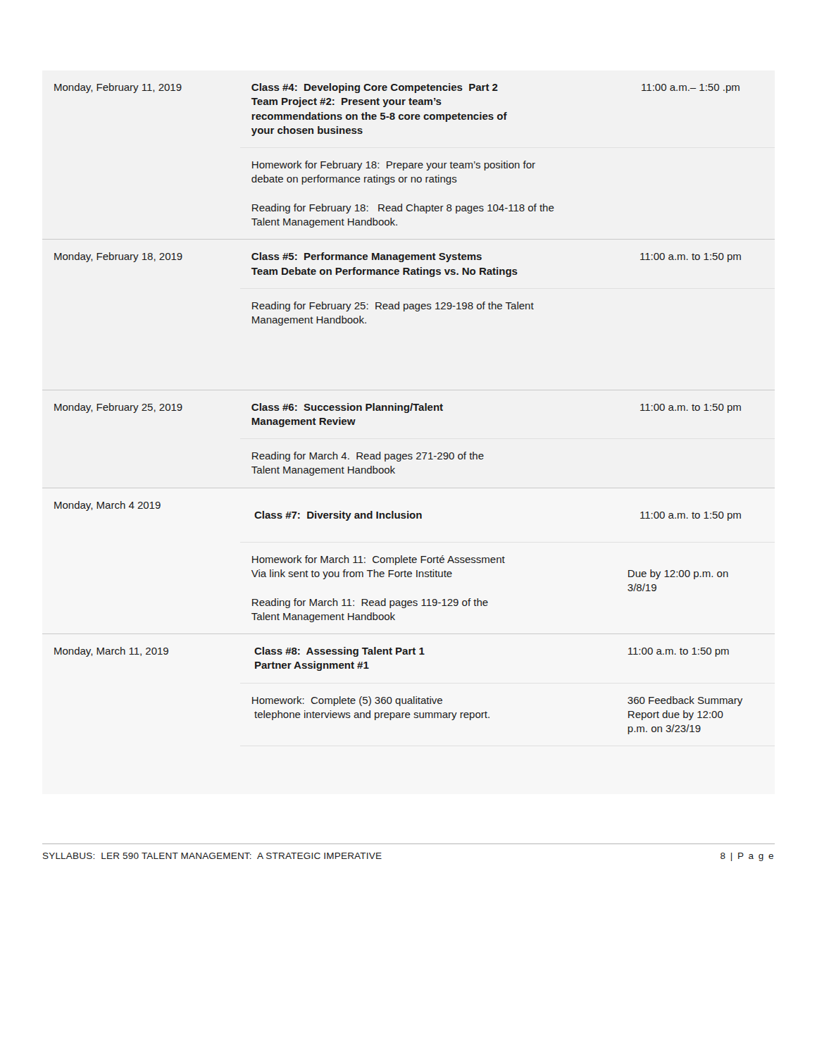| Monday, February 11, 2019 | Class #4: Developing Core Competencies Part 2 Team Project #2: Present your team’s recommendations on the 5-8 core competencies of your chosen business | 11:00 a.m.– 1:50 .pm |
| Homework for February 18: Prepare your team’s position for debate on performance ratings or no ratings Reading for February 18: Read Chapter 8 pages 104-118 of the Talent Management Handbook. | |
| Monday, February 18, 2019 | Class #5: Performance Management Systems Team Debate on Performance Ratings vs. No Ratings | 11:00 a.m. to 1:50 pm |
| Reading for February 25: Read pages 129-198 of the Talent Management Handbook. | |
| Monday, February 25, 2019 | Class #6: Succession Planning/Talent Management Review | 11:00 a.m. to 1:50 pm |
| Reading for March 4. Read pages 271-290 of the Talent Management Handbook | |
| Monday, March 4 2019 | Class #7: Diversity and Inclusion | 11:00 a.m. to 1:50 pm |
| Homework for March 11: Complete Forté Assessment Via link sent to you from The Forte Institute Reading for March 11: Read pages 119-129 of the Talent Management Handbook | Due by 12:00 p.m. on 3/8/19 |
| Monday, March 11, 2019 | Class #8: Assessing Talent Part 1 Partner Assignment #1 | 11:00 a.m. to 1:50 pm |
| Homework: Complete (5) 360 qualitative telephone interviews and prepare summary report. | 360 Feedback Summary Report due by 12:00 p.m. on 3/23/19 |
SYLLABUS: LER 590 TALENT MANAGEMENT: A STRATEGIC IMPERATIVE 8 | P a g e